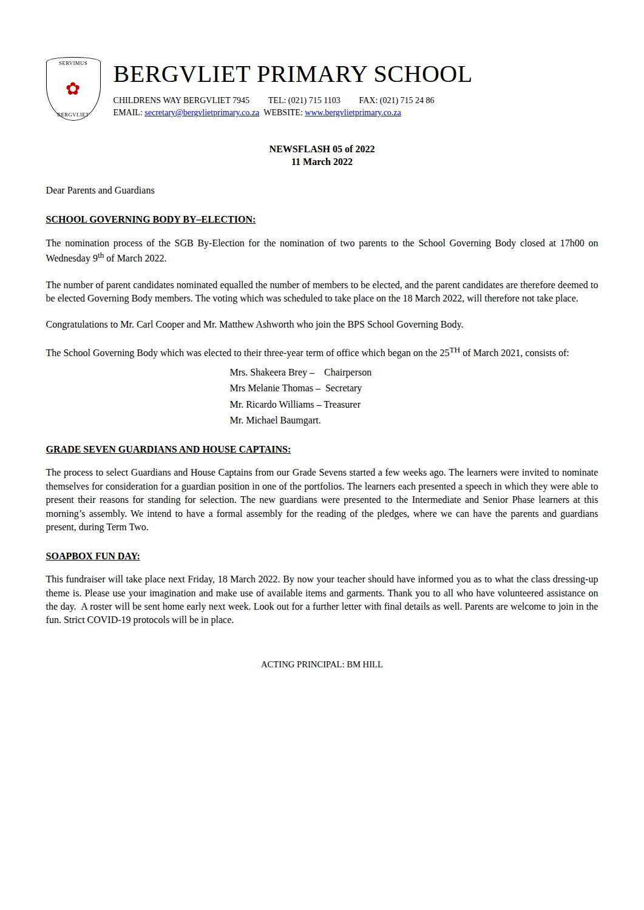SERVIMUS ✿ BERGVLIET
BERGVLIET PRIMARY SCHOOL
CHILDRENS WAY BERGVLIET 7945 TEL: (021) 715 1103 FAX: (021) 715 24 86
EMAIL: secretary@bergvlietprimary.co.za WEBSITE: www.bergvlietprimary.co.za
NEWSFLASH 05 of 2022
11 March 2022
Dear Parents and Guardians
SCHOOL GOVERNING BODY BY–ELECTION:
The nomination process of the SGB By-Election for the nomination of two parents to the School Governing Body closed at 17h00 on Wednesday 9th of March 2022.
The number of parent candidates nominated equalled the number of members to be elected, and the parent candidates are therefore deemed to be elected Governing Body members. The voting which was scheduled to take place on the 18 March 2022, will therefore not take place.
Congratulations to Mr. Carl Cooper and Mr. Matthew Ashworth who join the BPS School Governing Body.
The School Governing Body which was elected to their three-year term of office which began on the 25TH of March 2021, consists of:
Mrs. Shakeera Brey – Chairperson
Mrs Melanie Thomas – Secretary
Mr. Ricardo Williams – Treasurer
Mr. Michael Baumgart.
GRADE SEVEN GUARDIANS AND HOUSE CAPTAINS:
The process to select Guardians and House Captains from our Grade Sevens started a few weeks ago. The learners were invited to nominate themselves for consideration for a guardian position in one of the portfolios. The learners each presented a speech in which they were able to present their reasons for standing for selection. The new guardians were presented to the Intermediate and Senior Phase learners at this morning’s assembly. We intend to have a formal assembly for the reading of the pledges, where we can have the parents and guardians present, during Term Two.
SOAPBOX FUN DAY:
This fundraiser will take place next Friday, 18 March 2022. By now your teacher should have informed you as to what the class dressing-up theme is. Please use your imagination and make use of available items and garments. Thank you to all who have volunteered assistance on the day. A roster will be sent home early next week. Look out for a further letter with final details as well. Parents are welcome to join in the fun. Strict COVID-19 protocols will be in place.
ACTING PRINCIPAL: BM HILL